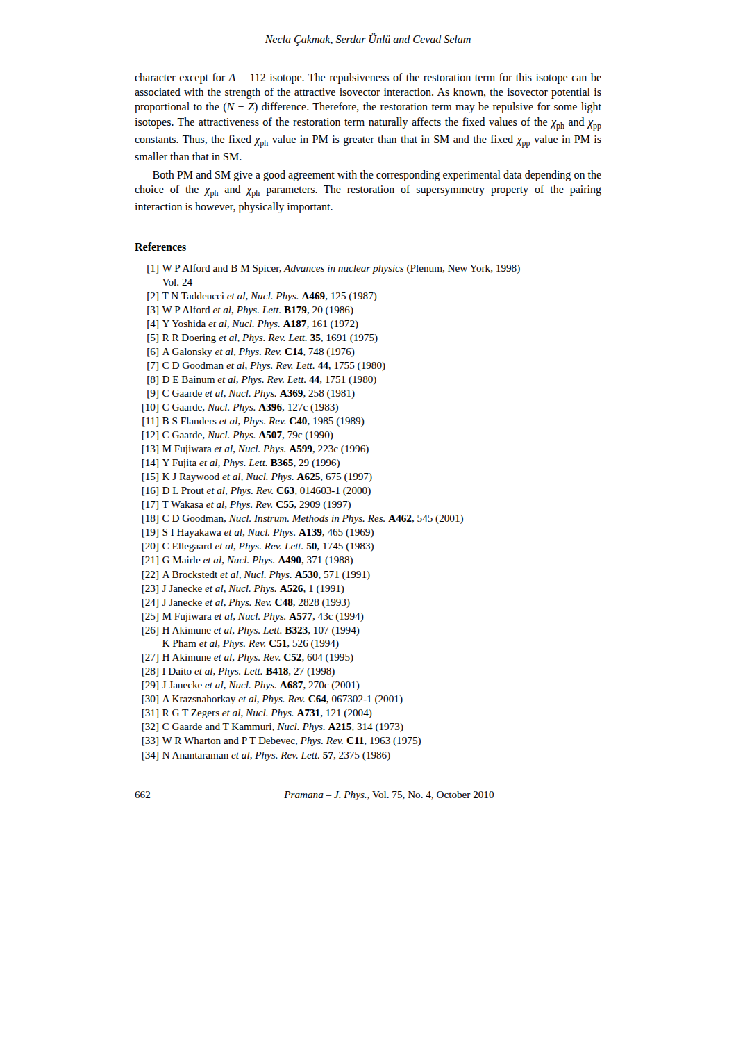Necla Çakmak, Serdar Ünlü and Cevad Selam
character except for A = 112 isotope. The repulsiveness of the restoration term for this isotope can be associated with the strength of the attractive isovector interaction. As known, the isovector potential is proportional to the (N − Z) difference. Therefore, the restoration term may be repulsive for some light isotopes. The attractiveness of the restoration term naturally affects the fixed values of the χph and χpp constants. Thus, the fixed χph value in PM is greater than that in SM and the fixed χpp value in PM is smaller than that in SM.
Both PM and SM give a good agreement with the corresponding experimental data depending on the choice of the χph and χph parameters. The restoration of supersymmetry property of the pairing interaction is however, physically important.
References
[1] W P Alford and B M Spicer, Advances in nuclear physics (Plenum, New York, 1998) Vol. 24
[2] T N Taddeucci et al, Nucl. Phys. A469, 125 (1987)
[3] W P Alford et al, Phys. Lett. B179, 20 (1986)
[4] Y Yoshida et al, Nucl. Phys. A187, 161 (1972)
[5] R R Doering et al, Phys. Rev. Lett. 35, 1691 (1975)
[6] A Galonsky et al, Phys. Rev. C14, 748 (1976)
[7] C D Goodman et al, Phys. Rev. Lett. 44, 1755 (1980)
[8] D E Bainum et al, Phys. Rev. Lett. 44, 1751 (1980)
[9] C Gaarde et al, Nucl. Phys. A369, 258 (1981)
[10] C Gaarde, Nucl. Phys. A396, 127c (1983)
[11] B S Flanders et al, Phys. Rev. C40, 1985 (1989)
[12] C Gaarde, Nucl. Phys. A507, 79c (1990)
[13] M Fujiwara et al, Nucl. Phys. A599, 223c (1996)
[14] Y Fujita et al, Phys. Lett. B365, 29 (1996)
[15] K J Raywood et al, Nucl. Phys. A625, 675 (1997)
[16] D L Prout et al, Phys. Rev. C63, 014603-1 (2000)
[17] T Wakasa et al, Phys. Rev. C55, 2909 (1997)
[18] C D Goodman, Nucl. Instrum. Methods in Phys. Res. A462, 545 (2001)
[19] S I Hayakawa et al, Nucl. Phys. A139, 465 (1969)
[20] C Ellegaard et al, Phys. Rev. Lett. 50, 1745 (1983)
[21] G Mairle et al, Nucl. Phys. A490, 371 (1988)
[22] A Brockstedt et al, Nucl. Phys. A530, 571 (1991)
[23] J Janecke et al, Nucl. Phys. A526, 1 (1991)
[24] J Janecke et al, Phys. Rev. C48, 2828 (1993)
[25] M Fujiwara et al, Nucl. Phys. A577, 43c (1994)
[26] H Akimune et al, Phys. Lett. B323, 107 (1994) K Pham et al, Phys. Rev. C51, 526 (1994)
[27] H Akimune et al, Phys. Rev. C52, 604 (1995)
[28] I Daito et al, Phys. Lett. B418, 27 (1998)
[29] J Janecke et al, Nucl. Phys. A687, 270c (2001)
[30] A Krazsnahorkay et al, Phys. Rev. C64, 067302-1 (2001)
[31] R G T Zegers et al, Nucl. Phys. A731, 121 (2004)
[32] C Gaarde and T Kammuri, Nucl. Phys. A215, 314 (1973)
[33] W R Wharton and P T Debevec, Phys. Rev. C11, 1963 (1975)
[34] N Anantaraman et al, Phys. Rev. Lett. 57, 2375 (1986)
662
Pramana – J. Phys., Vol. 75, No. 4, October 2010